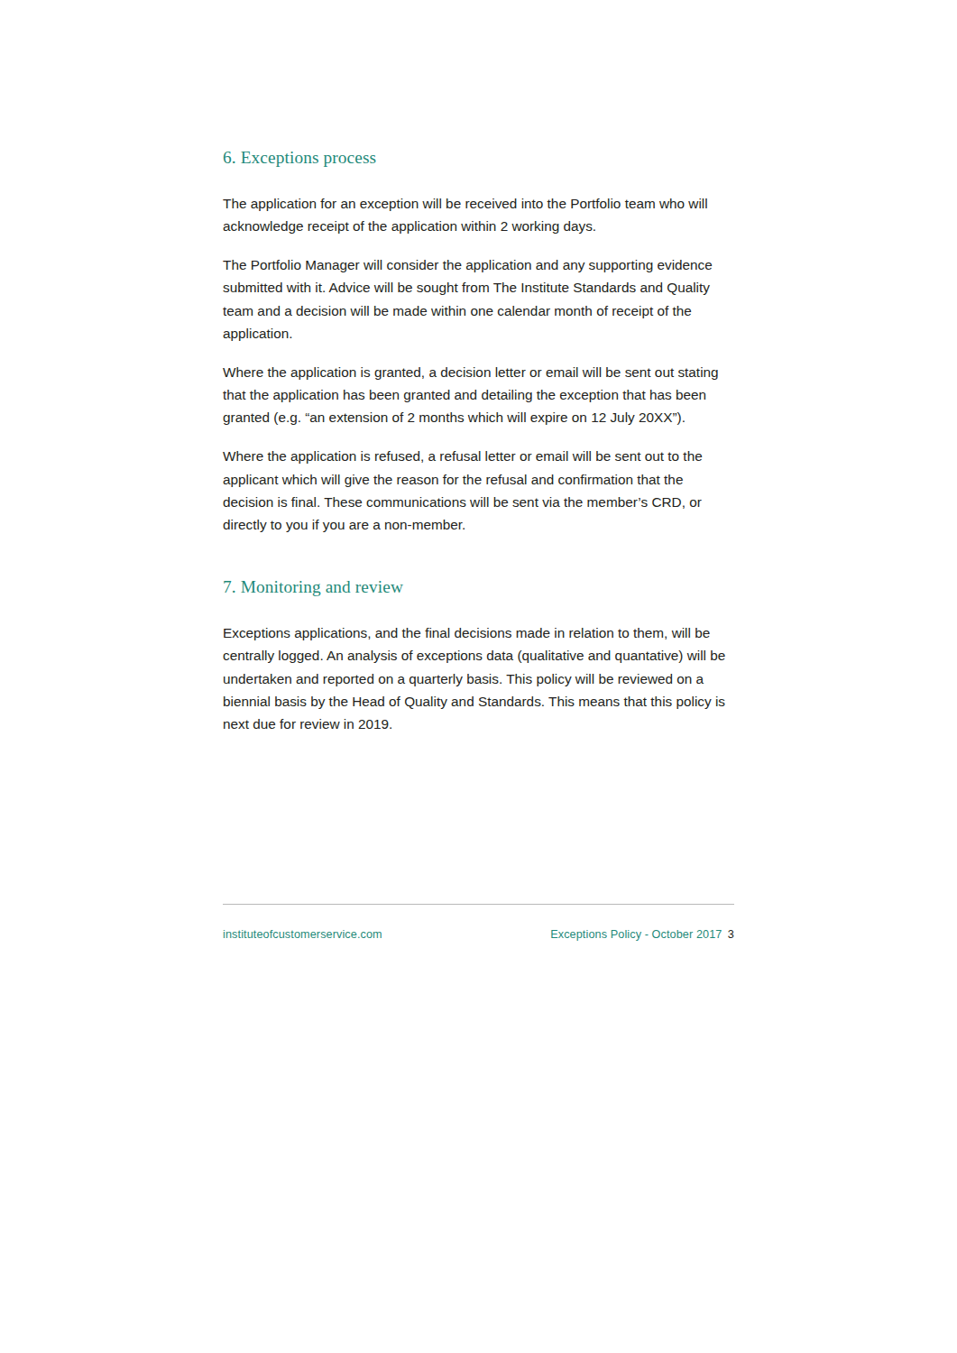6. Exceptions process
The application for an exception will be received into the Portfolio team who will acknowledge receipt of the application within 2 working days.
The Portfolio Manager will consider the application and any supporting evidence submitted with it. Advice will be sought from The Institute Standards and Quality team and a decision will be made within one calendar month of receipt of the application.
Where the application is granted, a decision letter or email will be sent out stating that the application has been granted and detailing the exception that has been granted (e.g. “an extension of 2 months which will expire on 12 July 20XX”).
Where the application is refused, a refusal letter or email will be sent out to the applicant which will give the reason for the refusal and confirmation that the decision is final. These communications will be sent via the member’s CRD, or directly to you if you are a non-member.
7. Monitoring and review
Exceptions applications, and the final decisions made in relation to them, will be centrally logged. An analysis of exceptions data (qualitative and quantative) will be undertaken and reported on a quarterly basis. This policy will be reviewed on a biennial basis by the Head of Quality and Standards. This means that this policy is next due for review in 2019.
instituteofcustomerservice.com
Exceptions Policy - October 20173